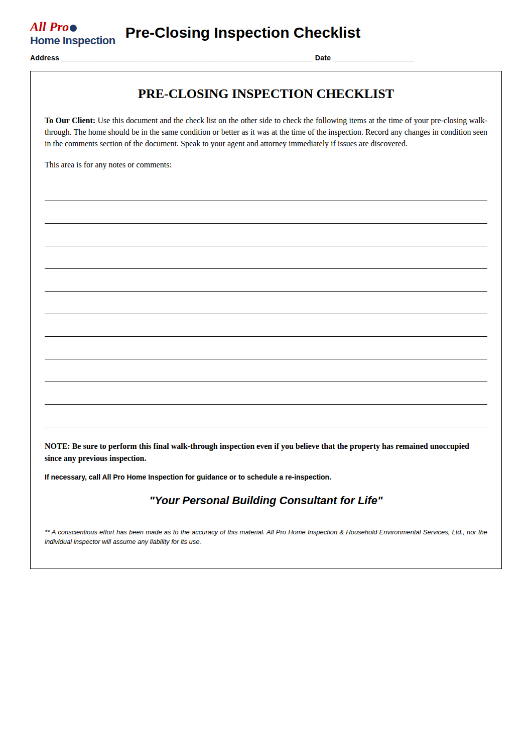All Pro
Home Inspection
Pre-Closing Inspection Checklist
Address ______________________________________________________________ Date ____________________
PRE-CLOSING INSPECTION CHECKLIST
To Our Client: Use this document and the check list on the other side to check the following items at the time of your pre-closing walk-through. The home should be in the same condition or better as it was at the time of the inspection. Record any changes in condition seen in the comments section of the document. Speak to your agent and attorney immediately if issues are discovered.
This area is for any notes or comments:
NOTE: Be sure to perform this final walk-through inspection even if you believe that the property has remained unoccupied since any previous inspection.
If necessary, call All Pro Home Inspection for guidance or to schedule a re-inspection.
"Your Personal Building Consultant for Life"
** A conscientious effort has been made as to the accuracy of this material. All Pro Home Inspection & Household Environmental Services, Ltd., nor the individual inspector will assume any liability for its use.